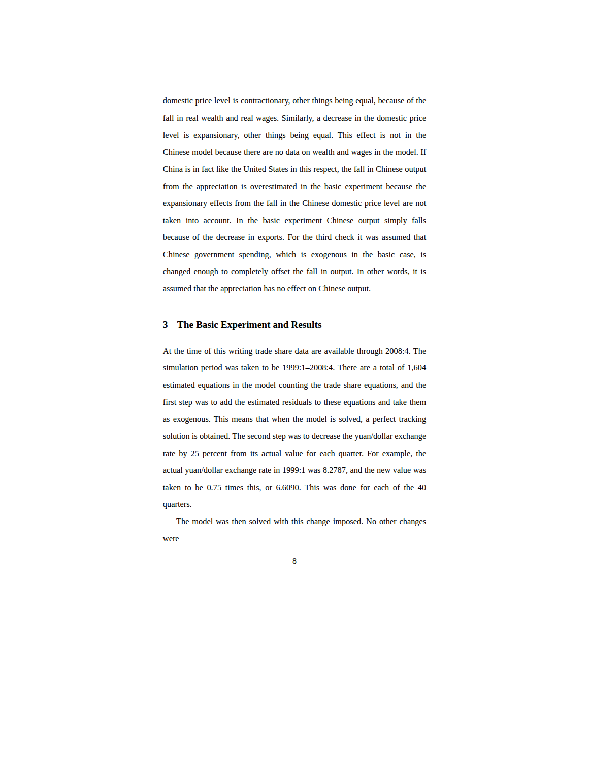domestic price level is contractionary, other things being equal, because of the fall in real wealth and real wages. Similarly, a decrease in the domestic price level is expansionary, other things being equal. This effect is not in the Chinese model because there are no data on wealth and wages in the model. If China is in fact like the United States in this respect, the fall in Chinese output from the appreciation is overestimated in the basic experiment because the expansionary effects from the fall in the Chinese domestic price level are not taken into account. In the basic experiment Chinese output simply falls because of the decrease in exports. For the third check it was assumed that Chinese government spending, which is exogenous in the basic case, is changed enough to completely offset the fall in output. In other words, it is assumed that the appreciation has no effect on Chinese output.
3 The Basic Experiment and Results
At the time of this writing trade share data are available through 2008:4. The simulation period was taken to be 1999:1–2008:4. There are a total of 1,604 estimated equations in the model counting the trade share equations, and the first step was to add the estimated residuals to these equations and take them as exogenous. This means that when the model is solved, a perfect tracking solution is obtained. The second step was to decrease the yuan/dollar exchange rate by 25 percent from its actual value for each quarter. For example, the actual yuan/dollar exchange rate in 1999:1 was 8.2787, and the new value was taken to be 0.75 times this, or 6.6090. This was done for each of the 40 quarters.
The model was then solved with this change imposed. No other changes were
8